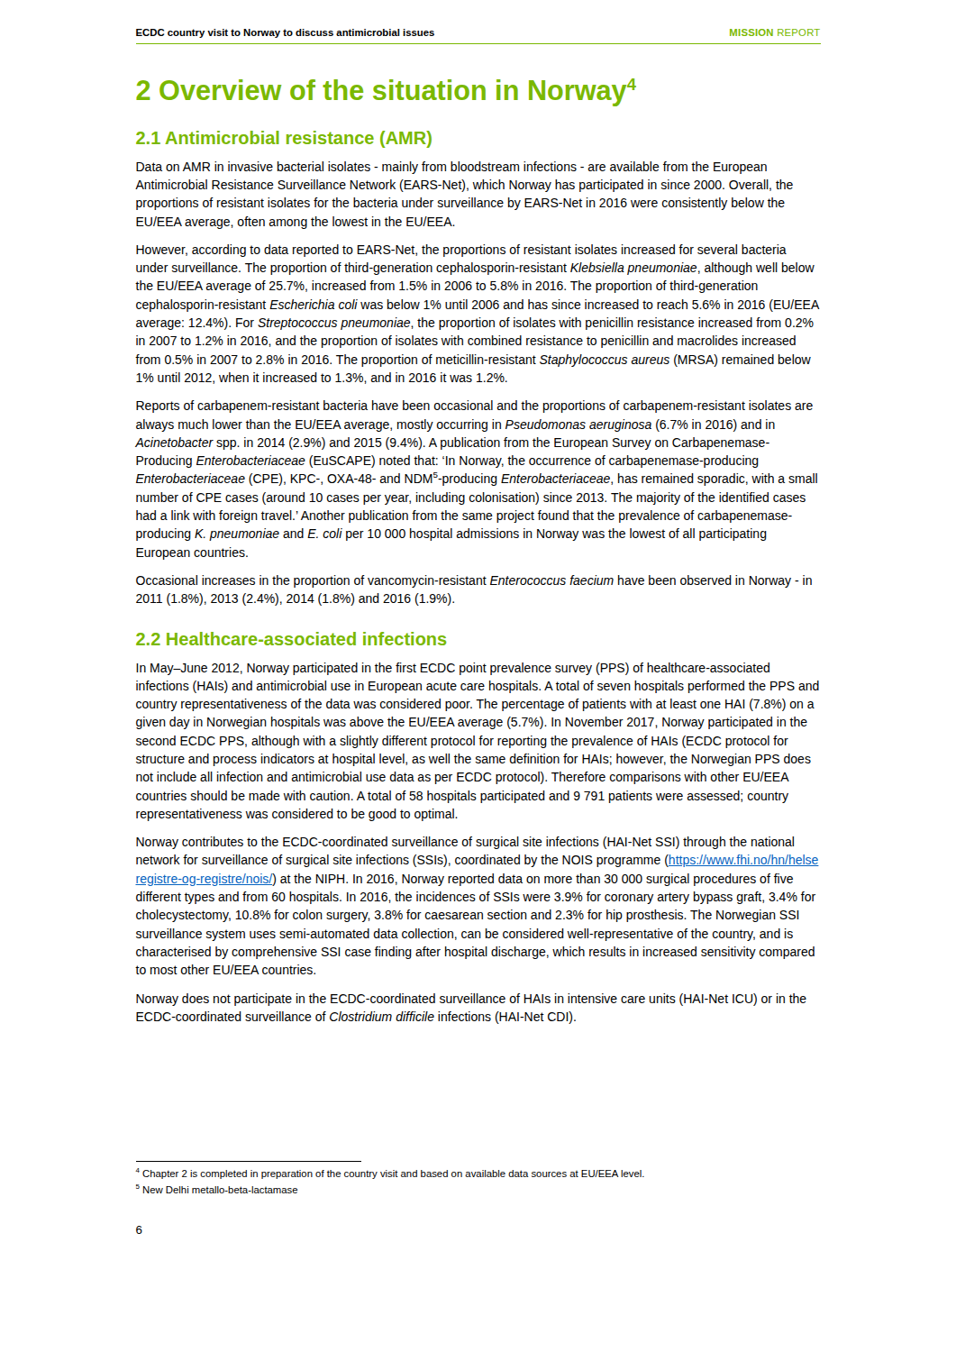ECDC country visit to Norway to discuss antimicrobial issues
MISSION REPORT
2 Overview of the situation in Norway4
2.1 Antimicrobial resistance (AMR)
Data on AMR in invasive bacterial isolates - mainly from bloodstream infections - are available from the European Antimicrobial Resistance Surveillance Network (EARS-Net), which Norway has participated in since 2000. Overall, the proportions of resistant isolates for the bacteria under surveillance by EARS-Net in 2016 were consistently below the EU/EEA average, often among the lowest in the EU/EEA.
However, according to data reported to EARS-Net, the proportions of resistant isolates increased for several bacteria under surveillance. The proportion of third-generation cephalosporin-resistant Klebsiella pneumoniae, although well below the EU/EEA average of 25.7%, increased from 1.5% in 2006 to 5.8% in 2016. The proportion of third-generation cephalosporin-resistant Escherichia coli was below 1% until 2006 and has since increased to reach 5.6% in 2016 (EU/EEA average: 12.4%). For Streptococcus pneumoniae, the proportion of isolates with penicillin resistance increased from 0.2% in 2007 to 1.2% in 2016, and the proportion of isolates with combined resistance to penicillin and macrolides increased from 0.5% in 2007 to 2.8% in 2016. The proportion of meticillin-resistant Staphylococcus aureus (MRSA) remained below 1% until 2012, when it increased to 1.3%, and in 2016 it was 1.2%.
Reports of carbapenem-resistant bacteria have been occasional and the proportions of carbapenem-resistant isolates are always much lower than the EU/EEA average, mostly occurring in Pseudomonas aeruginosa (6.7% in 2016) and in Acinetobacter spp. in 2014 (2.9%) and 2015 (9.4%). A publication from the European Survey on Carbapenemase-Producing Enterobacteriaceae (EuSCAPE) noted that: ‘In Norway, the occurrence of carbapenemase-producing Enterobacteriaceae (CPE), KPC-, OXA-48- and NDM5-producing Enterobacteriaceae, has remained sporadic, with a small number of CPE cases (around 10 cases per year, including colonisation) since 2013. The majority of the identified cases had a link with foreign travel.’ Another publication from the same project found that the prevalence of carbapenemase-producing K. pneumoniae and E. coli per 10 000 hospital admissions in Norway was the lowest of all participating European countries.
Occasional increases in the proportion of vancomycin-resistant Enterococcus faecium have been observed in Norway - in 2011 (1.8%), 2013 (2.4%), 2014 (1.8%) and 2016 (1.9%).
2.2 Healthcare-associated infections
In May–June 2012, Norway participated in the first ECDC point prevalence survey (PPS) of healthcare-associated infections (HAIs) and antimicrobial use in European acute care hospitals. A total of seven hospitals performed the PPS and country representativeness of the data was considered poor. The percentage of patients with at least one HAI (7.8%) on a given day in Norwegian hospitals was above the EU/EEA average (5.7%). In November 2017, Norway participated in the second ECDC PPS, although with a slightly different protocol for reporting the prevalence of HAIs (ECDC protocol for structure and process indicators at hospital level, as well the same definition for HAIs; however, the Norwegian PPS does not include all infection and antimicrobial use data as per ECDC protocol). Therefore comparisons with other EU/EEA countries should be made with caution. A total of 58 hospitals participated and 9 791 patients were assessed; country representativeness was considered to be good to optimal.
Norway contributes to the ECDC-coordinated surveillance of surgical site infections (HAI-Net SSI) through the national network for surveillance of surgical site infections (SSIs), coordinated by the NOIS programme (https://www.fhi.no/hn/helseregistre-og-registre/nois/) at the NIPH. In 2016, Norway reported data on more than 30 000 surgical procedures of five different types and from 60 hospitals. In 2016, the incidences of SSIs were 3.9% for coronary artery bypass graft, 3.4% for cholecystectomy, 10.8% for colon surgery, 3.8% for caesarean section and 2.3% for hip prosthesis. The Norwegian SSI surveillance system uses semi-automated data collection, can be considered well-representative of the country, and is characterised by comprehensive SSI case finding after hospital discharge, which results in increased sensitivity compared to most other EU/EEA countries.
Norway does not participate in the ECDC-coordinated surveillance of HAIs in intensive care units (HAI-Net ICU) or in the ECDC-coordinated surveillance of Clostridium difficile infections (HAI-Net CDI).
4 Chapter 2 is completed in preparation of the country visit and based on available data sources at EU/EEA level.
5 New Delhi metallo-beta-lactamase
6